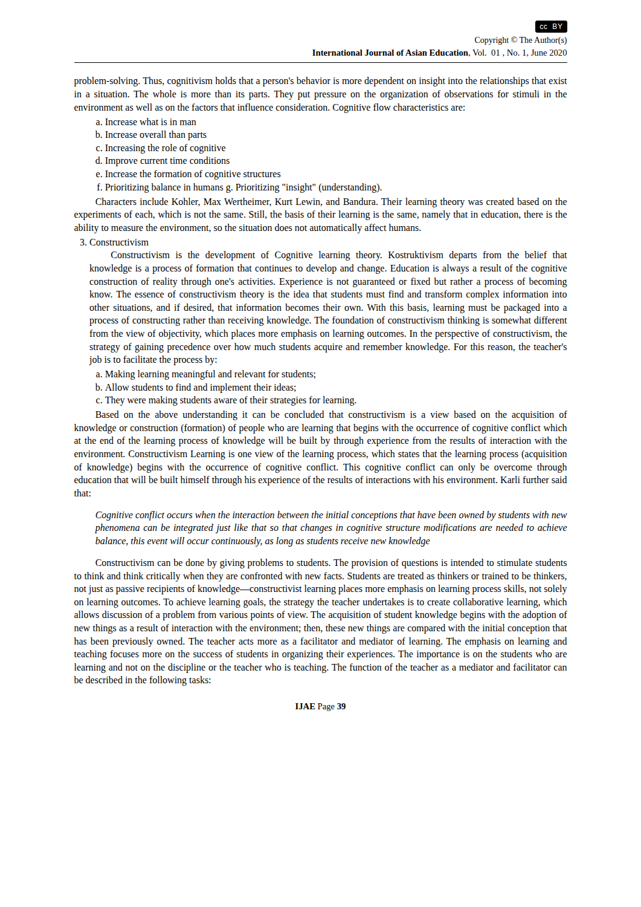cc BY
Copyright © The Author(s)
International Journal of Asian Education, Vol. 01 , No. 1, June 2020
problem-solving. Thus, cognitivism holds that a person's behavior is more dependent on insight into the relationships that exist in a situation. The whole is more than its parts. They put pressure on the organization of observations for stimuli in the environment as well as on the factors that influence consideration. Cognitive flow characteristics are:
Increase what is in man
Increase overall than parts
Increasing the role of cognitive
Improve current time conditions
Increase the formation of cognitive structures
Prioritizing balance in humans g. Prioritizing "insight" (understanding).
Characters include Kohler, Max Wertheimer, Kurt Lewin, and Bandura. Their learning theory was created based on the experiments of each, which is not the same. Still, the basis of their learning is the same, namely that in education, there is the ability to measure the environment, so the situation does not automatically affect humans.
Constructivism
Constructivism is the development of Cognitive learning theory. Kostruktivism departs from the belief that knowledge is a process of formation that continues to develop and change. Education is always a result of the cognitive construction of reality through one's activities. Experience is not guaranteed or fixed but rather a process of becoming know. The essence of constructivism theory is the idea that students must find and transform complex information into other situations, and if desired, that information becomes their own. With this basis, learning must be packaged into a process of constructing rather than receiving knowledge. The foundation of constructivism thinking is somewhat different from the view of objectivity, which places more emphasis on learning outcomes. In the perspective of constructivism, the strategy of gaining precedence over how much students acquire and remember knowledge. For this reason, the teacher's job is to facilitate the process by:
Making learning meaningful and relevant for students;
Allow students to find and implement their ideas;
They were making students aware of their strategies for learning.
Based on the above understanding it can be concluded that constructivism is a view based on the acquisition of knowledge or construction (formation) of people who are learning that begins with the occurrence of cognitive conflict which at the end of the learning process of knowledge will be built by through experience from the results of interaction with the environment. Constructivism Learning is one view of the learning process, which states that the learning process (acquisition of knowledge) begins with the occurrence of cognitive conflict. This cognitive conflict can only be overcome through education that will be built himself through his experience of the results of interactions with his environment. Karli further said that:
Cognitive conflict occurs when the interaction between the initial conceptions that have been owned by students with new phenomena can be integrated just like that so that changes in cognitive structure modifications are needed to achieve balance, this event will occur continuously, as long as students receive new knowledge
Constructivism can be done by giving problems to students. The provision of questions is intended to stimulate students to think and think critically when they are confronted with new facts. Students are treated as thinkers or trained to be thinkers, not just as passive recipients of knowledge—constructivist learning places more emphasis on learning process skills, not solely on learning outcomes. To achieve learning goals, the strategy the teacher undertakes is to create collaborative learning, which allows discussion of a problem from various points of view. The acquisition of student knowledge begins with the adoption of new things as a result of interaction with the environment; then, these new things are compared with the initial conception that has been previously owned. The teacher acts more as a facilitator and mediator of learning. The emphasis on learning and teaching focuses more on the success of students in organizing their experiences. The importance is on the students who are learning and not on the discipline or the teacher who is teaching. The function of the teacher as a mediator and facilitator can be described in the following tasks:
IJAE Page 39